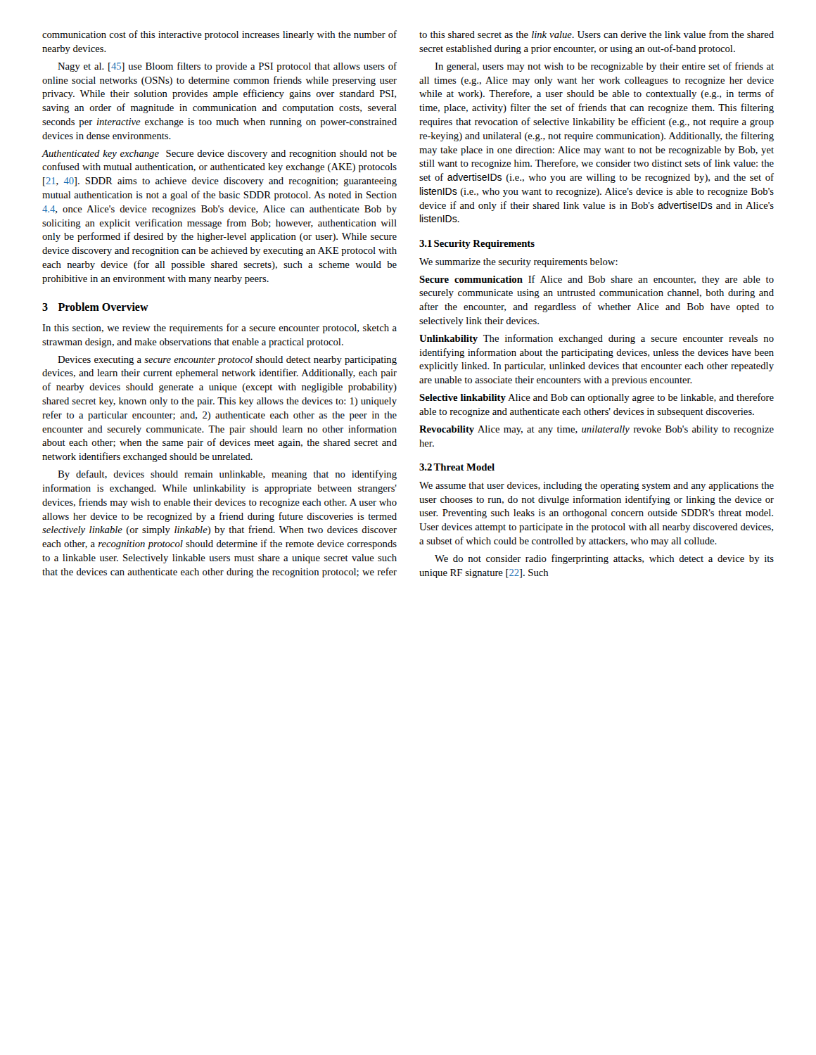communication cost of this interactive protocol increases linearly with the number of nearby devices.
Nagy et al. [45] use Bloom filters to provide a PSI protocol that allows users of online social networks (OSNs) to determine common friends while preserving user privacy. While their solution provides ample efficiency gains over standard PSI, saving an order of magnitude in communication and computation costs, several seconds per interactive exchange is too much when running on power-constrained devices in dense environments.
Authenticated key exchange Secure device discovery and recognition should not be confused with mutual authentication, or authenticated key exchange (AKE) protocols [21, 40]. SDDR aims to achieve device discovery and recognition; guaranteeing mutual authentication is not a goal of the basic SDDR protocol. As noted in Section 4.4, once Alice's device recognizes Bob's device, Alice can authenticate Bob by soliciting an explicit verification message from Bob; however, authentication will only be performed if desired by the higher-level application (or user). While secure device discovery and recognition can be achieved by executing an AKE protocol with each nearby device (for all possible shared secrets), such a scheme would be prohibitive in an environment with many nearby peers.
3 Problem Overview
In this section, we review the requirements for a secure encounter protocol, sketch a strawman design, and make observations that enable a practical protocol.
Devices executing a secure encounter protocol should detect nearby participating devices, and learn their current ephemeral network identifier. Additionally, each pair of nearby devices should generate a unique (except with negligible probability) shared secret key, known only to the pair. This key allows the devices to: 1) uniquely refer to a particular encounter; and, 2) authenticate each other as the peer in the encounter and securely communicate. The pair should learn no other information about each other; when the same pair of devices meet again, the shared secret and network identifiers exchanged should be unrelated.
By default, devices should remain unlinkable, meaning that no identifying information is exchanged. While unlinkability is appropriate between strangers' devices, friends may wish to enable their devices to recognize each other. A user who allows her device to be recognized by a friend during future discoveries is termed selectively linkable (or simply linkable) by that friend. When two devices discover each other, a recognition protocol should determine if the remote device corresponds to a linkable user. Selectively linkable users must share a unique secret value such that the devices can authenticate each other during the recognition protocol; we refer to this shared secret as the link value. Users can derive the link value from the shared secret established during a prior encounter, or using an out-of-band protocol.
In general, users may not wish to be recognizable by their entire set of friends at all times (e.g., Alice may only want her work colleagues to recognize her device while at work). Therefore, a user should be able to contextually (e.g., in terms of time, place, activity) filter the set of friends that can recognize them. This filtering requires that revocation of selective linkability be efficient (e.g., not require a group re-keying) and unilateral (e.g., not require communication). Additionally, the filtering may take place in one direction: Alice may want to not be recognizable by Bob, yet still want to recognize him. Therefore, we consider two distinct sets of link value: the set of advertiseIDs (i.e., who you are willing to be recognized by), and the set of listenIDs (i.e., who you want to recognize). Alice's device is able to recognize Bob's device if and only if their shared link value is in Bob's advertiseIDs and in Alice's listenIDs.
3.1 Security Requirements
We summarize the security requirements below:
Secure communication If Alice and Bob share an encounter, they are able to securely communicate using an untrusted communication channel, both during and after the encounter, and regardless of whether Alice and Bob have opted to selectively link their devices.
Unlinkability The information exchanged during a secure encounter reveals no identifying information about the participating devices, unless the devices have been explicitly linked. In particular, unlinked devices that encounter each other repeatedly are unable to associate their encounters with a previous encounter.
Selective linkability Alice and Bob can optionally agree to be linkable, and therefore able to recognize and authenticate each others' devices in subsequent discoveries.
Revocability Alice may, at any time, unilaterally revoke Bob's ability to recognize her.
3.2 Threat Model
We assume that user devices, including the operating system and any applications the user chooses to run, do not divulge information identifying or linking the device or user. Preventing such leaks is an orthogonal concern outside SDDR's threat model. User devices attempt to participate in the protocol with all nearby discovered devices, a subset of which could be controlled by attackers, who may all collude.
We do not consider radio fingerprinting attacks, which detect a device by its unique RF signature [22]. Such